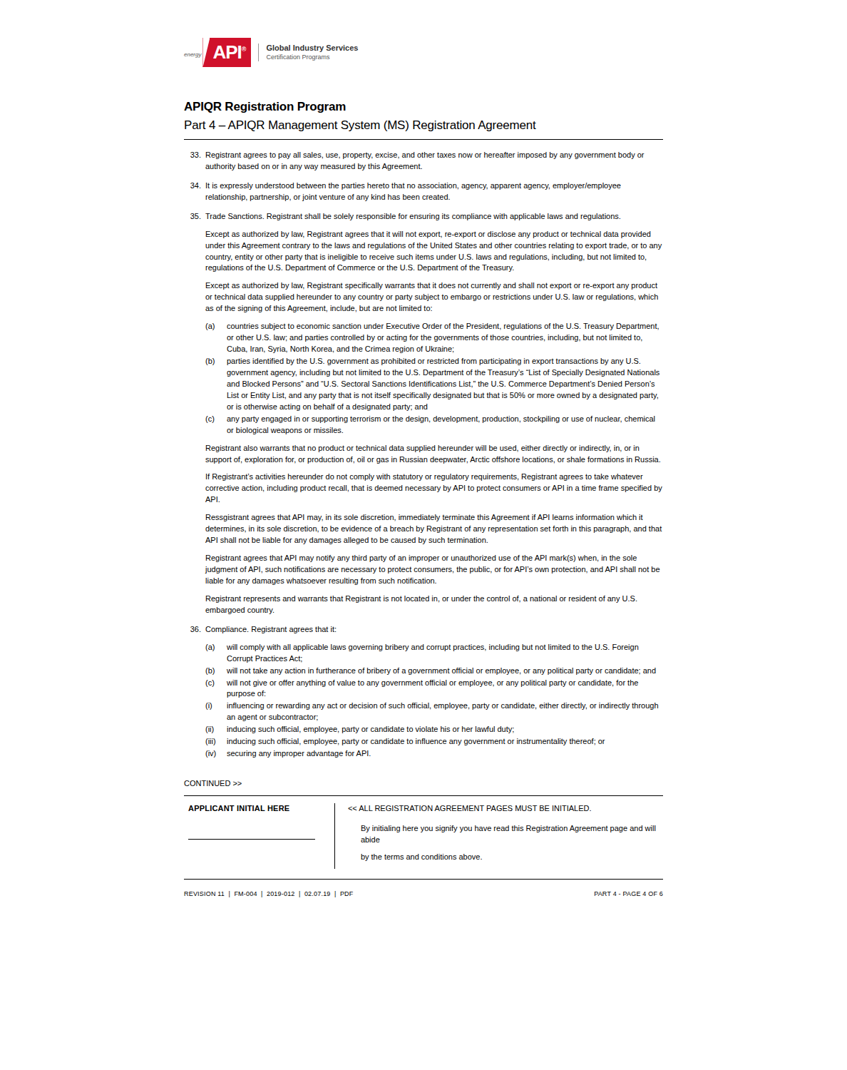energy API®
Global Industry Services
Certification Programs
APIQR Registration Program
Part 4 – APIQR Management System (MS) Registration Agreement
33.
Registrant agrees to pay all sales, use, property, excise, and other taxes now or hereafter imposed by any government body or authority based on or in any way measured by this Agreement.
34.
It is expressly understood between the parties hereto that no association, agency, apparent agency, employer/employee relationship, partnership, or joint venture of any kind has been created.
35.
Trade Sanctions. Registrant shall be solely responsible for ensuring its compliance with applicable laws and regulations.
Except as authorized by law, Registrant agrees that it will not export, re-export or disclose any product or technical data provided under this Agreement contrary to the laws and regulations of the United States and other countries relating to export trade, or to any country, entity or other party that is ineligible to receive such items under U.S. laws and regulations, including, but not limited to, regulations of the U.S. Department of Commerce or the U.S. Department of the Treasury.
Except as authorized by law, Registrant specifically warrants that it does not currently and shall not export or re-export any product or technical data supplied hereunder to any country or party subject to embargo or restrictions under U.S. law or regulations, which as of the signing of this Agreement, include, but are not limited to:
(a) countries subject to economic sanction under Executive Order of the President, regulations of the U.S. Treasury Department, or other U.S. law; and parties controlled by or acting for the governments of those countries, including, but not limited to, Cuba, Iran, Syria, North Korea, and the Crimea region of Ukraine;
(b) parties identified by the U.S. government as prohibited or restricted from participating in export transactions by any U.S. government agency, including but not limited to the U.S. Department of the Treasury’s “List of Specially Designated Nationals and Blocked Persons” and “U.S. Sectoral Sanctions Identifications List,” the U.S. Commerce Department’s Denied Person’s List or Entity List, and any party that is not itself specifically designated but that is 50% or more owned by a designated party, or is otherwise acting on behalf of a designated party; and
(c) any party engaged in or supporting terrorism or the design, development, production, stockpiling or use of nuclear, chemical or biological weapons or missiles.
Registrant also warrants that no product or technical data supplied hereunder will be used, either directly or indirectly, in, or in support of, exploration for, or production of, oil or gas in Russian deepwater, Arctic offshore locations, or shale formations in Russia.
If Registrant’s activities hereunder do not comply with statutory or regulatory requirements, Registrant agrees to take whatever corrective action, including product recall, that is deemed necessary by API to protect consumers or API in a time frame specified by API.
Ressgistrant agrees that API may, in its sole discretion, immediately terminate this Agreement if API learns information which it determines, in its sole discretion, to be evidence of a breach by Registrant of any representation set forth in this paragraph, and that API shall not be liable for any damages alleged to be caused by such termination.
Registrant agrees that API may notify any third party of an improper or unauthorized use of the API mark(s) when, in the sole judgment of API, such notifications are necessary to protect consumers, the public, or for API’s own protection, and API shall not be liable for any damages whatsoever resulting from such notification.
Registrant represents and warrants that Registrant is not located in, or under the control of, a national or resident of any U.S. embargoed country.
36.
Compliance. Registrant agrees that it:
(a) will comply with all applicable laws governing bribery and corrupt practices, including but not limited to the U.S. Foreign Corrupt Practices Act;
(b) will not take any action in furtherance of bribery of a government official or employee, or any political party or candidate; and
(c) will not give or offer anything of value to any government official or employee, or any political party or candidate, for the purpose of:
(i) influencing or rewarding any act or decision of such official, employee, party or candidate, either directly, or indirectly through an agent or subcontractor;
(ii) inducing such official, employee, party or candidate to violate his or her lawful duty;
(iii) inducing such official, employee, party or candidate to influence any government or instrumentality thereof; or
(iv) securing any improper advantage for API.
CONTINUED >>
APPLICANT INITIAL HERE
<< ALL REGISTRATION AGREEMENT PAGES MUST BE INITIALED.
By initialing here you signify you have read this Registration Agreement page and will abide
by the terms and conditions above.
REVISION 11 | FM-004 | 2019-012 | 02.07.19 | PDF
PART 4 - PAGE 4 OF 6